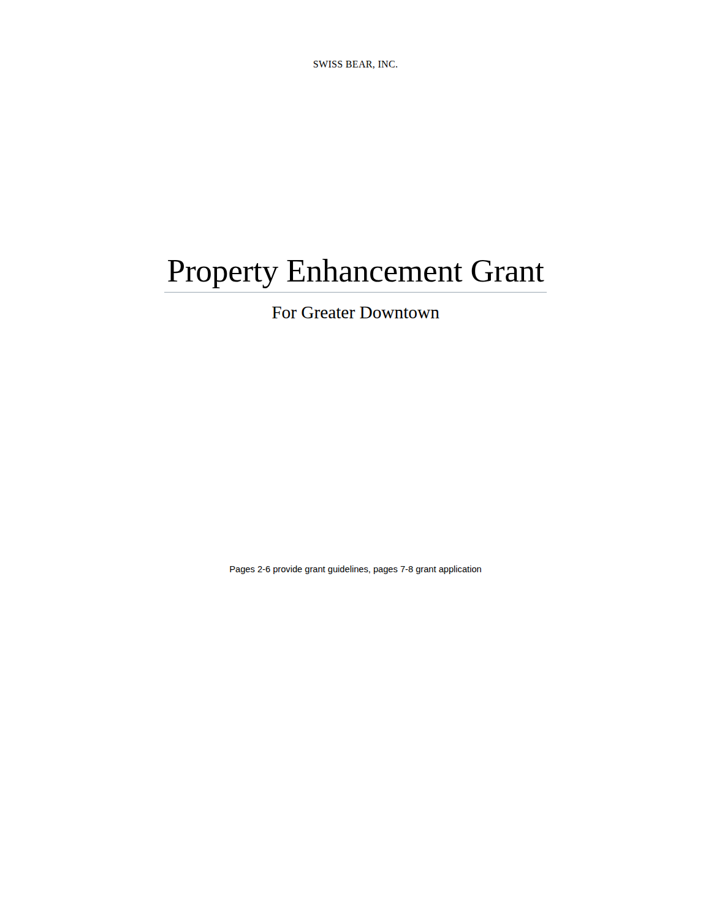SWISS BEAR, INC.
Property Enhancement Grant
For Greater Downtown
Pages 2-6 provide grant guidelines, pages 7-8 grant application